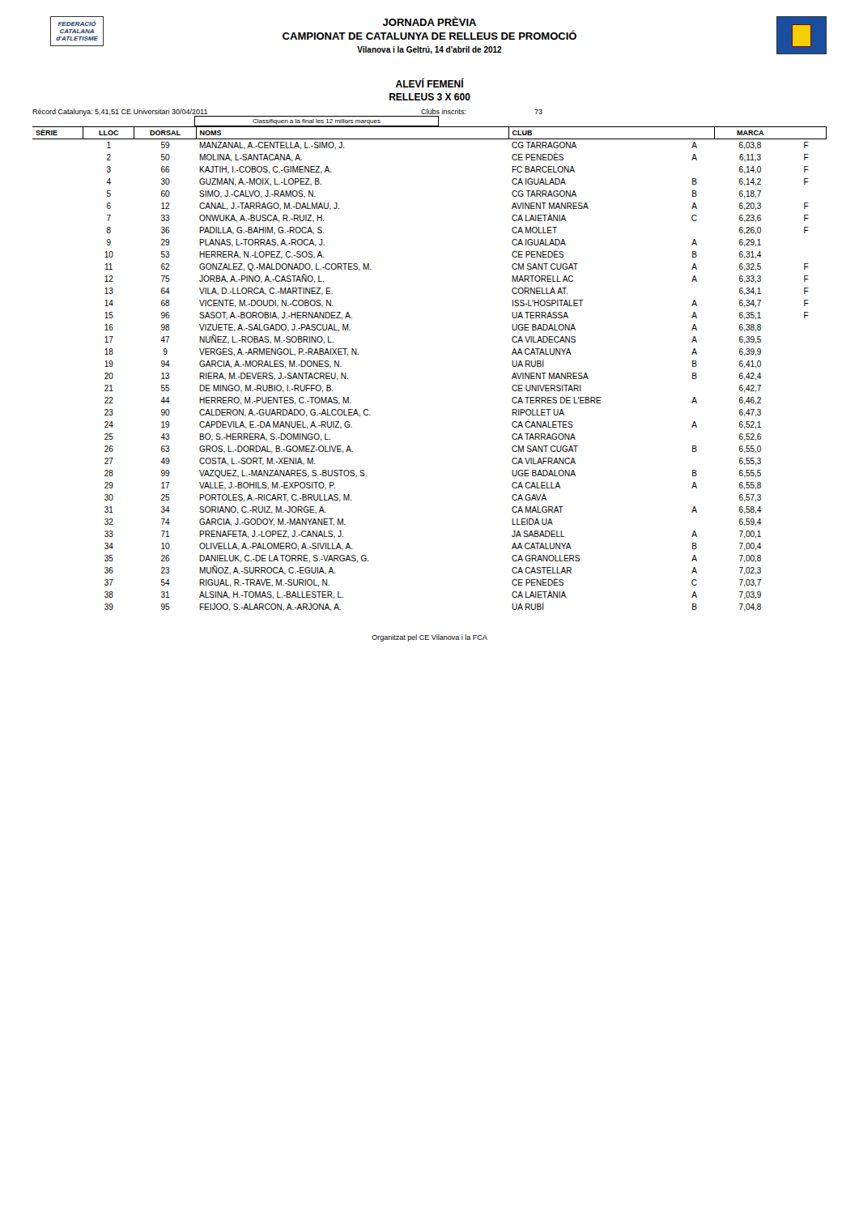FEDERACIÓ
CATALANA
d'ATLETISME
JORNADA PRÈVIA
CAMPIONAT DE CATALUNYA DE RELLEUS DE PROMOCIÓ
Vilanova i la Geltrú, 14 d'abril de 2012
ALEVÍ FEMENÍ
RELLEUS 3 X 600
Rècord Catalunya: 5,41,51 CE Universitari 30/04/2011 Clubs inscrits: 73
Classifiquen a la final les 12 millors marques
| SÈRIE | LLOC | DORSAL | NOMS | CLUB | | MARCA | |
| --- | --- | --- | --- | --- | --- | --- | --- |
| | 1 | 59 | MANZANAL, A.-CENTELLA, L.-SIMO, J. | CG TARRAGONA | A | 6,03,8 | F |
| | 2 | 50 | MOLINA, L-SANTACANA, A. | CE PENEDÈS | A | 6,11,3 | F |
| | 3 | 66 | KAJTIH, I.-COBOS, C.-GIMENEZ, A. | FC BARCELONA | | 6,14,0 | F |
| | 4 | 30 | GUZMAN, A.-MOIX, L.-LOPEZ, B. | CA IGUALADA | B | 6,14,2 | F |
| | 5 | 60 | SIMO, J.-CALVO, J.-RAMOS, N. | CG TARRAGONA | B | 6,18,7 | |
| | 6 | 12 | CANAL, J.-TARRAGO, M.-DALMAU, J. | AVINENT MANRESA | A | 6,20,3 | F |
| | 7 | 33 | ONWUKA, A.-BUSCA, R.-RUIZ, H. | CA LAIETÀNIA | C | 6,23,6 | F |
| | 8 | 36 | PADILLA, G.-BAHIM, G.-ROCA, S. | CA MOLLET | | 6,26,0 | F |
| | 9 | 29 | PLANAS, L-TORRAS, A.-ROCA, J. | CA IGUALADA | A | 6,29,1 | |
| | 10 | 53 | HERRERA, N.-LOPEZ, C.-SOS, A. | CE PENEDÈS | B | 6,31,4 | |
| | 11 | 62 | GONZALEZ, Q.-MALDONADO, L.-CORTES, M. | CM SANT CUGAT | A | 6,32,5 | F |
| | 12 | 75 | JORBA, A.-PINO, A.-CASTAÑO, L. | MARTORELL AC | A | 6,33,3 | F |
| | 13 | 64 | VILA, D.-LLORCA, C.-MARTINEZ, E. | CORNELLÀ AT. | | 6,34,1 | F |
| | 14 | 68 | VICENTE, M.-DOUDI, N.-COBOS, N. | ISS-L'HOSPITALET | A | 6,34,7 | F |
| | 15 | 96 | SASOT, A.-BOROBIA, J.-HERNANDEZ, A. | UA TERRASSA | A | 6,35,1 | F |
| | 16 | 98 | VIZUETE, A.-SALGADO, J.-PASCUAL, M. | UGE BADALONA | A | 6,38,8 | |
| | 17 | 47 | NUÑEZ, L.-ROBAS, M.-SOBRINO, L. | CA VILADECANS | A | 6,39,5 | |
| | 18 | 9 | VERGES, A.-ARMENGOL, P.-RABAIXET, N. | AA CATALUNYA | A | 6,39,9 | |
| | 19 | 94 | GARCIA, A.-MORALES, M.-DONES, N. | UA RUBÍ | B | 6,41,0 | |
| | 20 | 13 | RIERA, M.-DEVERS, J.-SANTACREU, N. | AVINENT MANRESA | B | 6,42,4 | |
| | 21 | 55 | DE MINGO, M.-RUBIO, I.-RUFFO, B. | CE UNIVERSITARI | | 6,42,7 | |
| | 22 | 44 | HERRERO, M.-PUENTES, C.-TOMAS, M. | CA TERRES DE L'EBRE | A | 6,46,2 | |
| | 23 | 90 | CALDERON, A.-GUARDADO, G.-ALCOLEA, C. | RIPOLLET UA | | 6,47,3 | |
| | 24 | 19 | CAPDEVILA, E.-DA MANUEL, A.-RUIZ, G. | CA CANALETES | A | 6,52,1 | |
| | 25 | 43 | BO, S.-HERRERA, S.-DOMINGO, L. | CA TARRAGONA | | 6,52,6 | |
| | 26 | 63 | GROS, L.-DORDAL, B.-GOMEZ-OLIVE, A. | CM SANT CUGAT | B | 6,55,0 | |
| | 27 | 49 | COSTA, L.-SORT, M.-XENIA, M. | CA VILAFRANCA | | 6,55,3 | |
| | 28 | 99 | VAZQUEZ, L.-MANZANARES, S.-BUSTOS, S. | UGE BADALONA | B | 6,55,5 | |
| | 29 | 17 | VALLE, J.-BOHILS, M.-EXPOSITO, P. | CA CALELLA | A | 6,55,8 | |
| | 30 | 25 | PORTOLES, A.-RICART, C.-BRULLAS, M. | CA GAVÀ | | 6,57,3 | |
| | 31 | 34 | SORIANO, C.-RUIZ, M.-JORGE, A. | CA MALGRAT | A | 6,58,4 | |
| | 32 | 74 | GARCIA, J.-GODOY, M.-MANYANET, M. | LLEIDA UA | | 6,59,4 | |
| | 33 | 71 | PRENAFETA, J.-LOPEZ, J.-CANALS, J. | JA SABADELL | A | 7,00,1 | |
| | 34 | 10 | OLIVELLA, A.-PALOMERO, A.-SIVILLA, A. | AA CATALUNYA | B | 7,00,4 | |
| | 35 | 26 | DANIELUK, C.-DE LA TORRE, S.-VARGAS, G. | CA GRANOLLERS | A | 7,00,8 | |
| | 36 | 23 | MUÑOZ, A.-SURROCA, C.-EGUIA, A. | CA CASTELLAR | A | 7,02,3 | |
| | 37 | 54 | RIGUAL, R.-TRAVE, M.-SURIOL, N. | CE PENEDÈS | C | 7,03,7 | |
| | 38 | 31 | ALSINA, H.-TOMAS, L.-BALLESTER, L. | CA LAIETÀNIA | A | 7,03,9 | |
| | 39 | 95 | FEIJOO, S.-ALARCON, A.-ARJONA, A. | UA RUBÍ | B | 7,04,8 | |
Organitzat pel CE Vilanova i la FCA